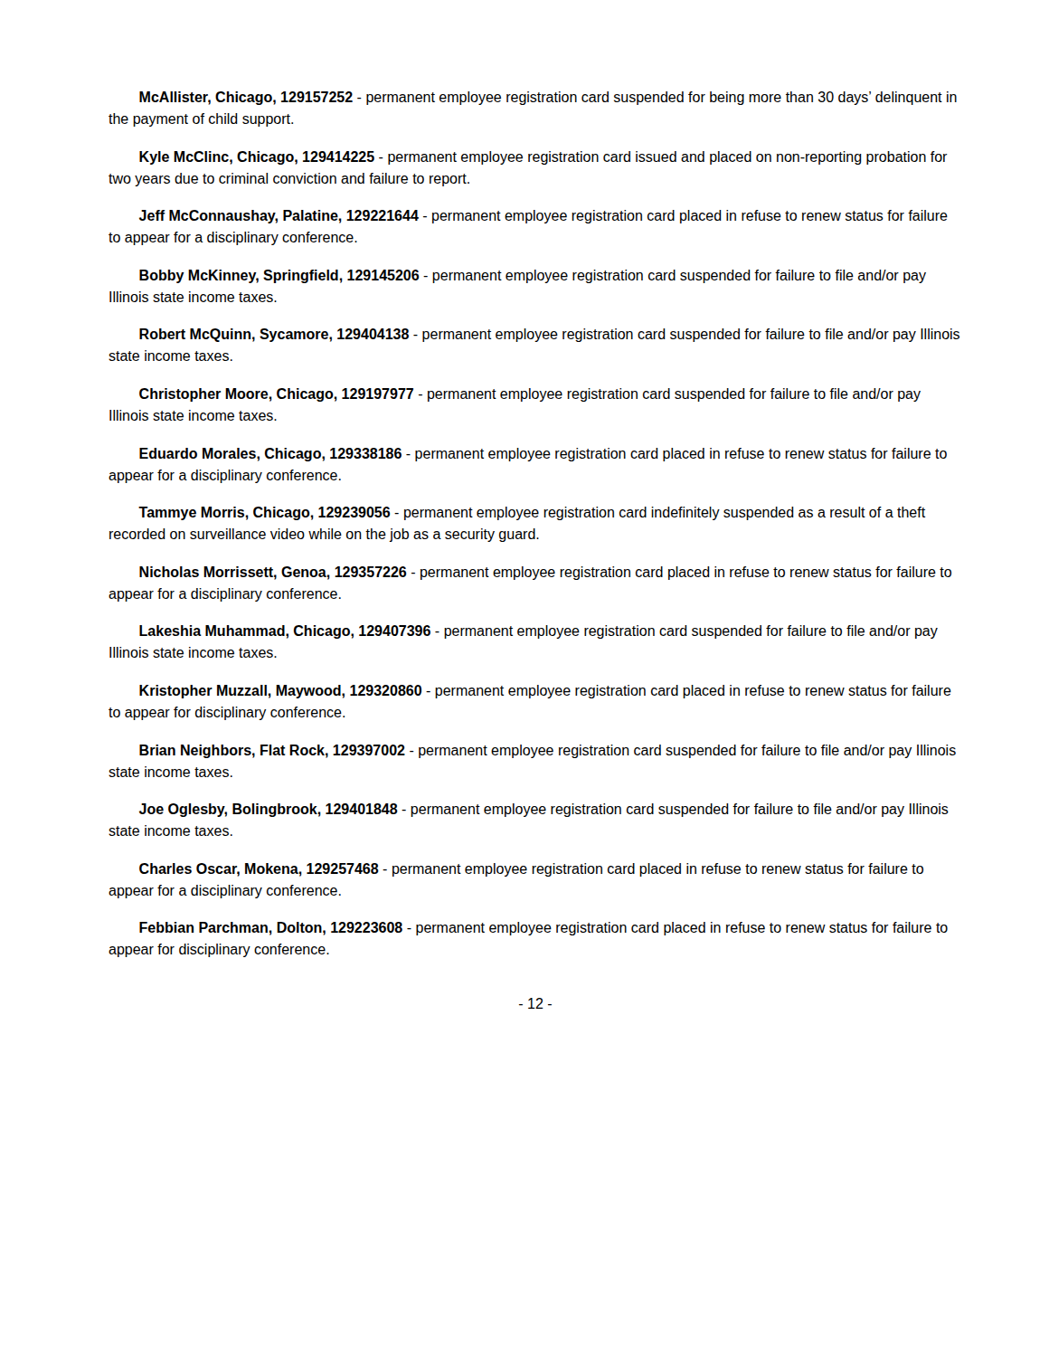McAllister, Chicago, 129157252 - permanent employee registration card suspended for being more than 30 days’ delinquent in the payment of child support.
Kyle McClinc, Chicago, 129414225 - permanent employee registration card issued and placed on non-reporting probation for two years due to criminal conviction and failure to report.
Jeff McConnaushay, Palatine, 129221644 - permanent employee registration card placed in refuse to renew status for failure to appear for a disciplinary conference.
Bobby McKinney, Springfield, 129145206 - permanent employee registration card suspended for failure to file and/or pay Illinois state income taxes.
Robert McQuinn, Sycamore, 129404138 - permanent employee registration card suspended for failure to file and/or pay Illinois state income taxes.
Christopher Moore, Chicago, 129197977 - permanent employee registration card suspended for failure to file and/or pay Illinois state income taxes.
Eduardo Morales, Chicago, 129338186 - permanent employee registration card placed in refuse to renew status for failure to appear for a disciplinary conference.
Tammye Morris, Chicago, 129239056 - permanent employee registration card indefinitely suspended as a result of a theft recorded on surveillance video while on the job as a security guard.
Nicholas Morrissett, Genoa, 129357226 - permanent employee registration card placed in refuse to renew status for failure to appear for a disciplinary conference.
Lakeshia Muhammad, Chicago, 129407396 - permanent employee registration card suspended for failure to file and/or pay Illinois state income taxes.
Kristopher Muzzall, Maywood, 129320860 - permanent employee registration card placed in refuse to renew status for failure to appear for disciplinary conference.
Brian Neighbors, Flat Rock, 129397002 - permanent employee registration card suspended for failure to file and/or pay Illinois state income taxes.
Joe Oglesby, Bolingbrook, 129401848 - permanent employee registration card suspended for failure to file and/or pay Illinois state income taxes.
Charles Oscar, Mokena, 129257468 - permanent employee registration card placed in refuse to renew status for failure to appear for a disciplinary conference.
Febbian Parchman, Dolton, 129223608 - permanent employee registration card placed in refuse to renew status for failure to appear for disciplinary conference.
- 12 -